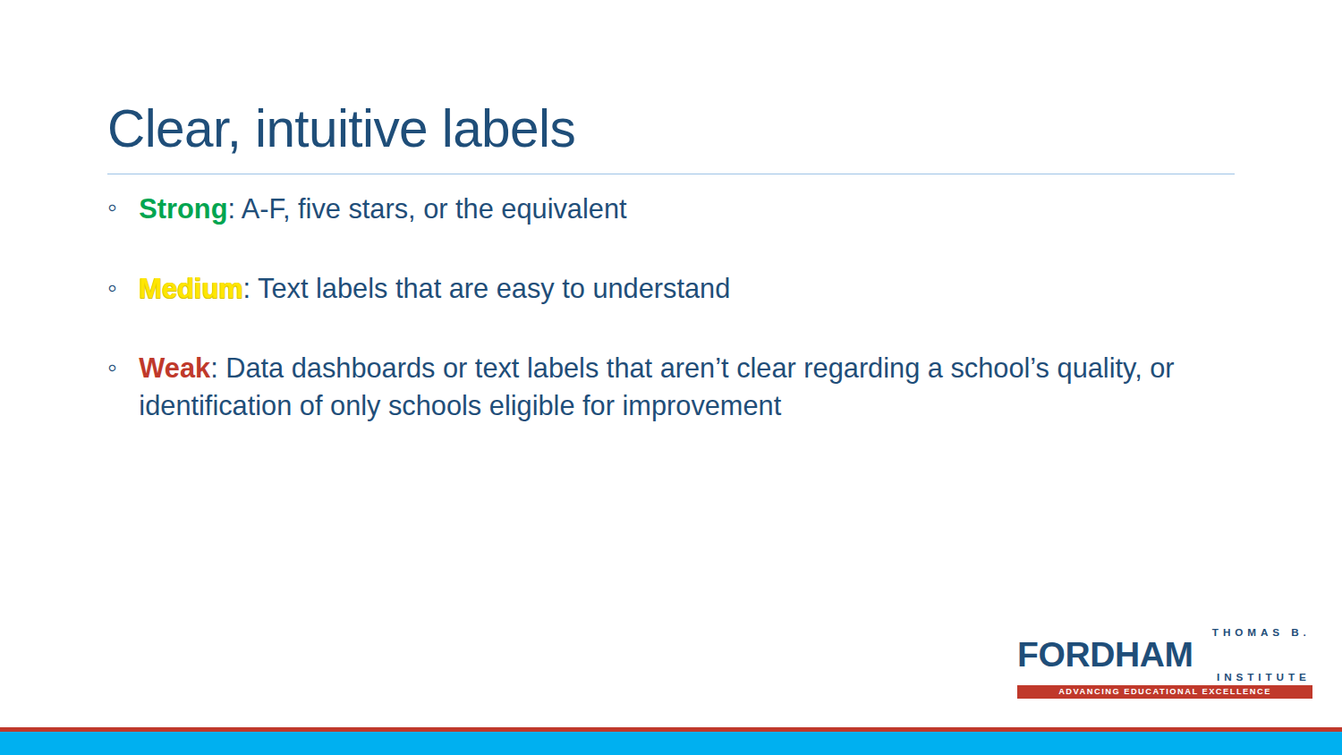Clear, intuitive labels
Strong: A-F, five stars, or the equivalent
Medium: Text labels that are easy to understand
Weak: Data dashboards or text labels that aren’t clear regarding a school’s quality, or identification of only schools eligible for improvement
THOMAS B.
FORDHAM
INSTITUTE
Advancing Educational Excellence